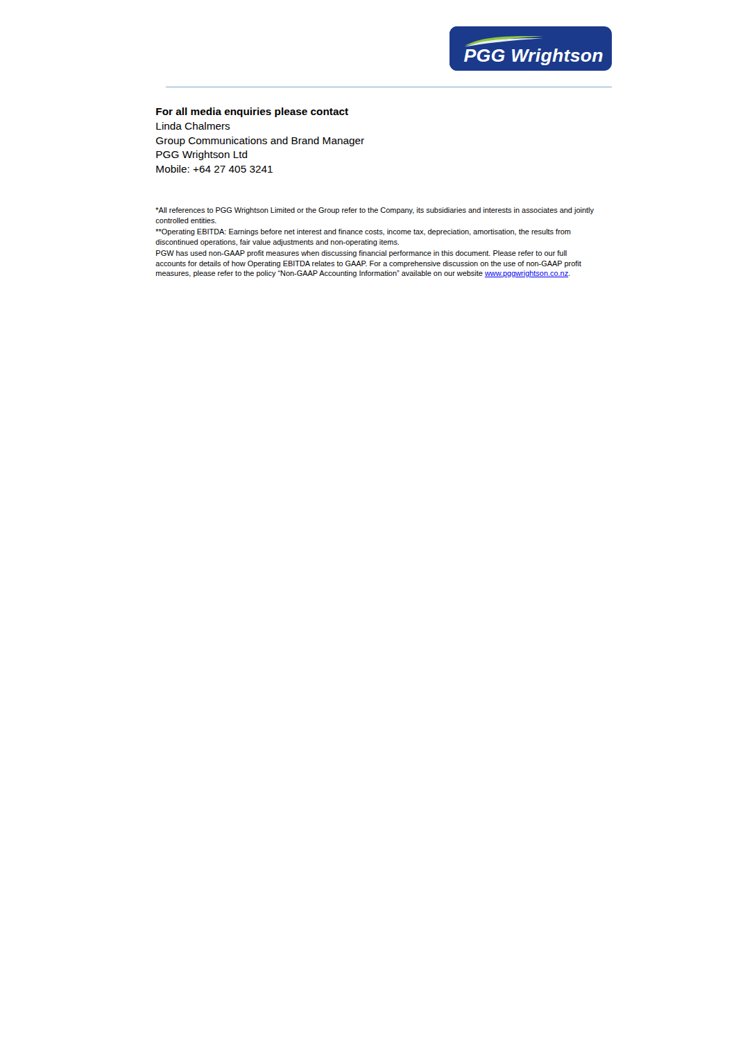PGG Wrightson
For all media enquiries please contact
Linda Chalmers
Group Communications and Brand Manager
PGG Wrightson Ltd
Mobile: +64 27 405 3241
*All references to PGG Wrightson Limited or the Group refer to the Company, its subsidiaries and interests in associates and jointly controlled entities.
**Operating EBITDA: Earnings before net interest and finance costs, income tax, depreciation, amortisation, the results from discontinued operations, fair value adjustments and non-operating items.
PGW has used non-GAAP profit measures when discussing financial performance in this document. Please refer to our full accounts for details of how Operating EBITDA relates to GAAP. For a comprehensive discussion on the use of non-GAAP profit measures, please refer to the policy “Non-GAAP Accounting Information” available on our website www.pggwrightson.co.nz.